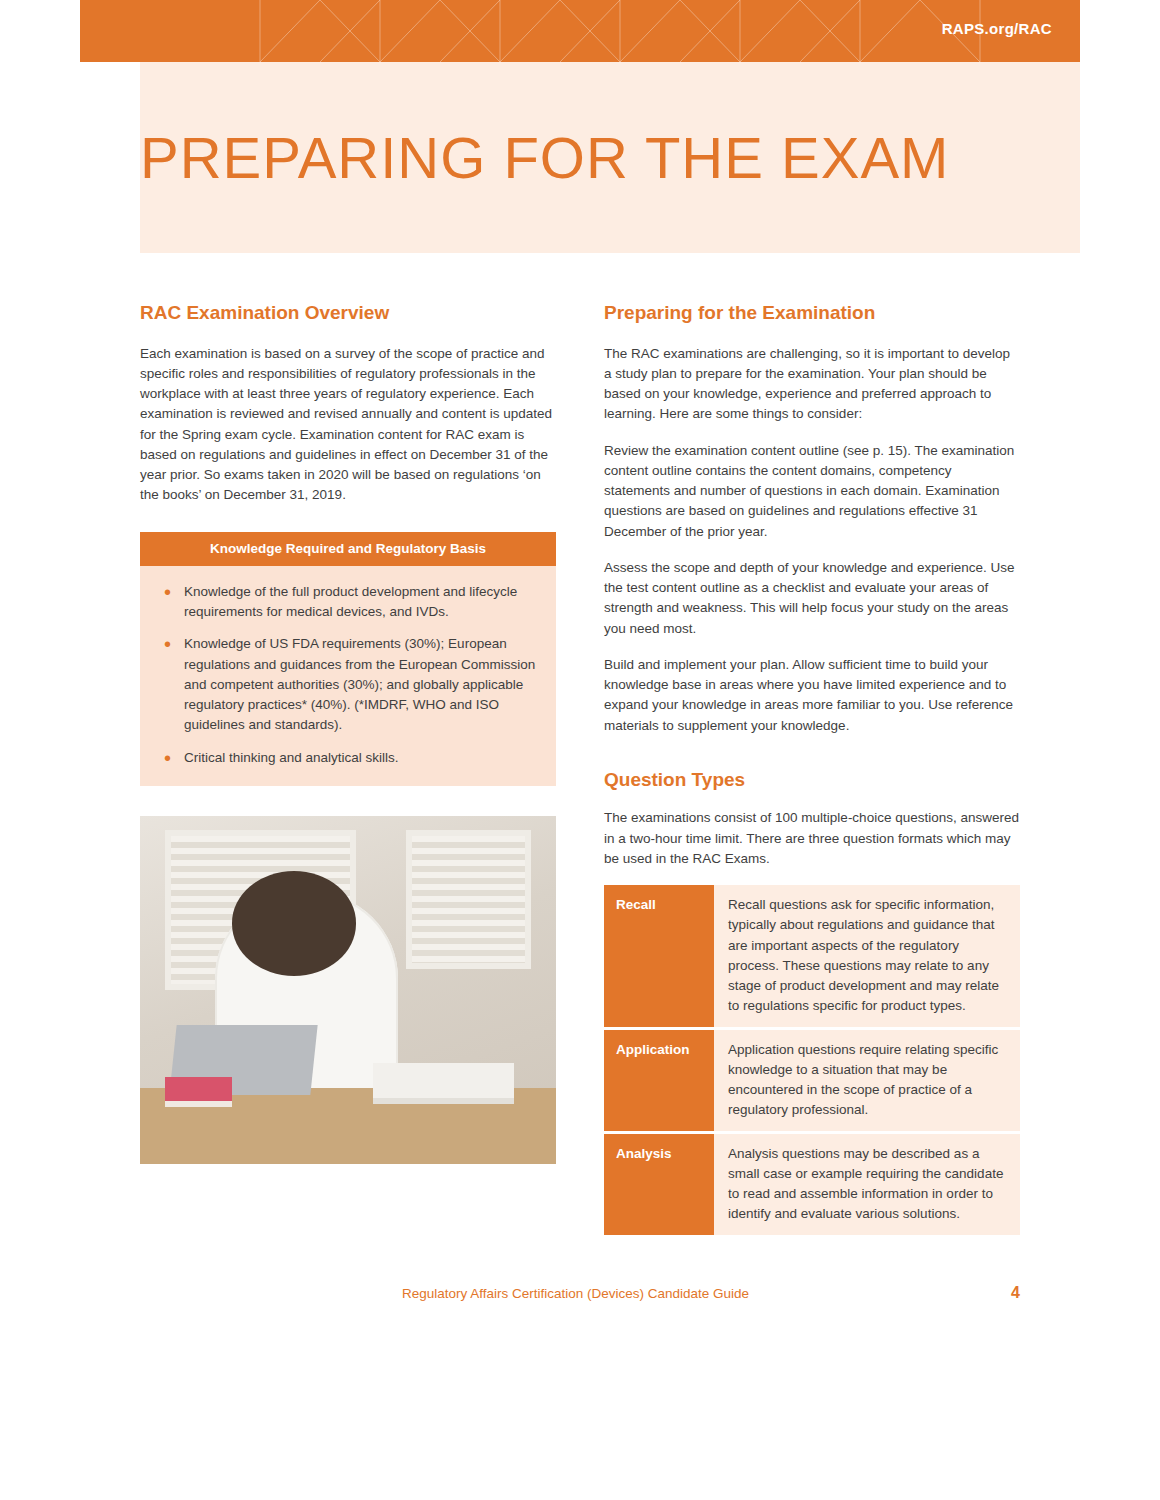RAPS.org/RAC
PREPARING FOR THE EXAM
RAC Examination Overview
Each examination is based on a survey of the scope of practice and specific roles and responsibilities of regulatory professionals in the workplace with at least three years of regulatory experience. Each examination is reviewed and revised annually and content is updated for the Spring exam cycle. Examination content for RAC exam is based on regulations and guidelines in effect on December 31 of the year prior. So exams taken in 2020 will be based on regulations ‘on the books’ on December 31, 2019.
Knowledge Required and Regulatory Basis
Knowledge of the full product development and lifecycle requirements for medical devices, and IVDs.
Knowledge of US FDA requirements (30%); European regulations and guidances from the European Commission and competent authorities (30%); and globally applicable regulatory practices* (40%). (*IMDRF, WHO and ISO guidelines and standards).
Critical thinking and analytical skills.
Preparing for the Examination
The RAC examinations are challenging, so it is important to develop a study plan to prepare for the examination. Your plan should be based on your knowledge, experience and preferred approach to learning. Here are some things to consider:
Review the examination content outline (see p. 15). The examination content outline contains the content domains, competency statements and number of questions in each domain. Examination questions are based on guidelines and regulations effective 31 December of the prior year.
Assess the scope and depth of your knowledge and experience. Use the test content outline as a checklist and evaluate your areas of strength and weakness. This will help focus your study on the areas you need most.
Build and implement your plan. Allow sufficient time to build your knowledge base in areas where you have limited experience and to expand your knowledge in areas more familiar to you. Use reference materials to supplement your knowledge.
Question Types
The examinations consist of 100 multiple-choice questions, answered in a two-hour time limit. There are three question formats which may be used in the RAC Exams.
| Recall | Recall questions ask for specific information, typically about regulations and guidance that are important aspects of the regulatory process. These questions may relate to any stage of product development and may relate to regulations specific for product types. |
| Application | Application questions require relating specific knowledge to a situation that may be encountered in the scope of practice of a regulatory professional. |
| Analysis | Analysis questions may be described as a small case or example requiring the candidate to read and assemble information in order to identify and evaluate various solutions. |
Regulatory Affairs Certification (Devices) Candidate Guide
4